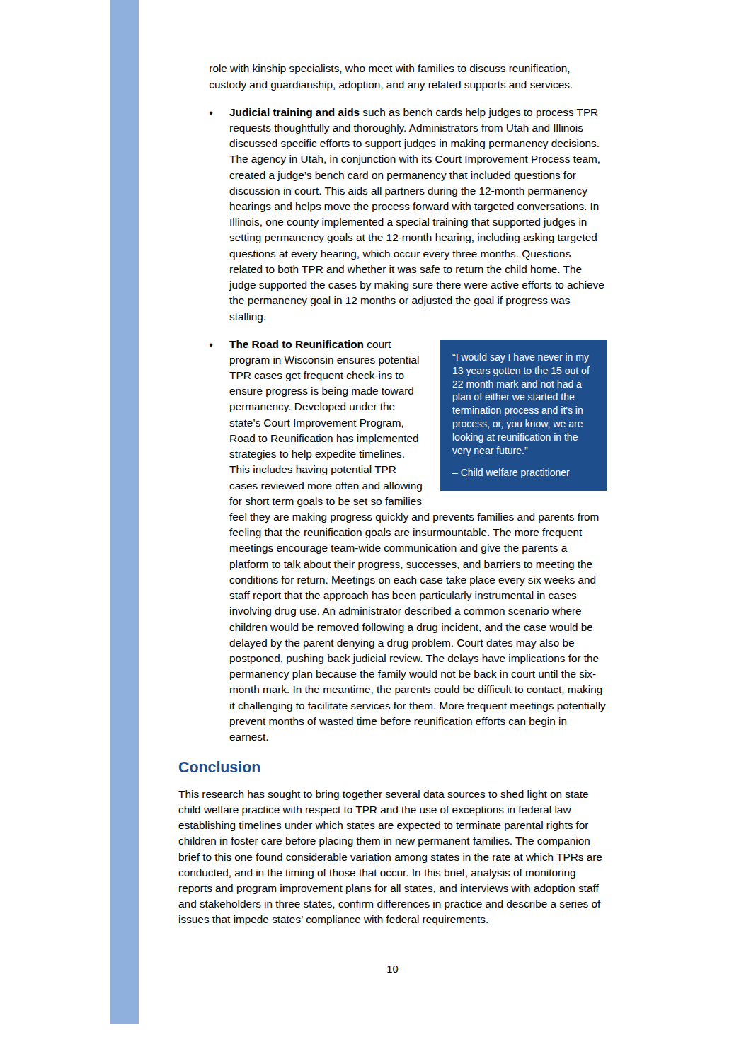role with kinship specialists, who meet with families to discuss reunification, custody and guardianship, adoption, and any related supports and services.
Judicial training and aids such as bench cards help judges to process TPR requests thoughtfully and thoroughly. Administrators from Utah and Illinois discussed specific efforts to support judges in making permanency decisions. The agency in Utah, in conjunction with its Court Improvement Process team, created a judge’s bench card on permanency that included questions for discussion in court. This aids all partners during the 12-month permanency hearings and helps move the process forward with targeted conversations. In Illinois, one county implemented a special training that supported judges in setting permanency goals at the 12-month hearing, including asking targeted questions at every hearing, which occur every three months. Questions related to both TPR and whether it was safe to return the child home. The judge supported the cases by making sure there were active efforts to achieve the permanency goal in 12 months or adjusted the goal if progress was stalling.
“I would say I have never in my 13 years gotten to the 15 out of 22 month mark and not had a plan of either we started the termination process and it's in process, or, you know, we are looking at reunification in the very near future.”
– Child welfare practitioner
The Road to Reunification court program in Wisconsin ensures potential TPR cases get frequent check-ins to ensure progress is being made toward permanency. Developed under the state’s Court Improvement Program, Road to Reunification has implemented strategies to help expedite timelines. This includes having potential TPR cases reviewed more often and allowing for short term goals to be set so families feel they are making progress quickly and prevents families and parents from feeling that the reunification goals are insurmountable. The more frequent meetings encourage team-wide communication and give the parents a platform to talk about their progress, successes, and barriers to meeting the conditions for return. Meetings on each case take place every six weeks and staff report that the approach has been particularly instrumental in cases involving drug use. An administrator described a common scenario where children would be removed following a drug incident, and the case would be delayed by the parent denying a drug problem. Court dates may also be postponed, pushing back judicial review. The delays have implications for the permanency plan because the family would not be back in court until the six-month mark. In the meantime, the parents could be difficult to contact, making it challenging to facilitate services for them. More frequent meetings potentially prevent months of wasted time before reunification efforts can begin in earnest.
Conclusion
This research has sought to bring together several data sources to shed light on state child welfare practice with respect to TPR and the use of exceptions in federal law establishing timelines under which states are expected to terminate parental rights for children in foster care before placing them in new permanent families. The companion brief to this one found considerable variation among states in the rate at which TPRs are conducted, and in the timing of those that occur. In this brief, analysis of monitoring reports and program improvement plans for all states, and interviews with adoption staff and stakeholders in three states, confirm differences in practice and describe a series of issues that impede states’ compliance with federal requirements.
10